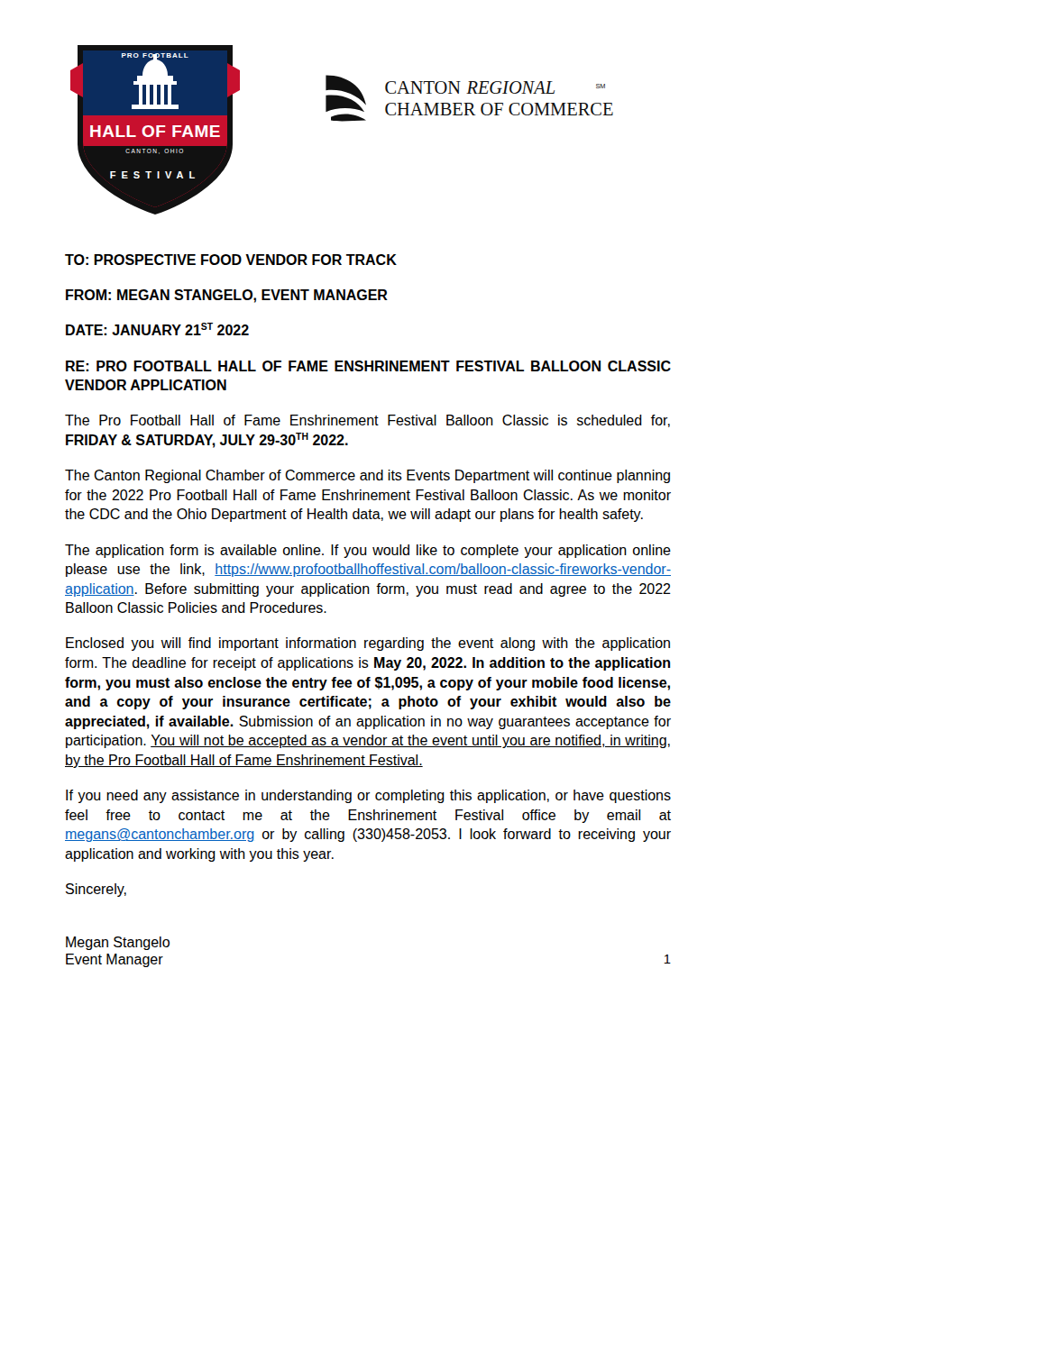PRO FOOTBALL HALL OF FAME CANTON, OHIO FESTIVAL
CANTON REGIONAL SM CHAMBER OF COMMERCE
TO: PROSPECTIVE FOOD VENDOR FOR TRACK
FROM: MEGAN STANGELO, EVENT MANAGER
DATE: JANUARY 21ST 2022
RE: PRO FOOTBALL HALL OF FAME ENSHRINEMENT FESTIVAL BALLOON CLASSIC VENDOR APPLICATION
The Pro Football Hall of Fame Enshrinement Festival Balloon Classic is scheduled for, FRIDAY & SATURDAY, JULY 29-30TH 2022.
The Canton Regional Chamber of Commerce and its Events Department will continue planning for the 2022 Pro Football Hall of Fame Enshrinement Festival Balloon Classic. As we monitor the CDC and the Ohio Department of Health data, we will adapt our plans for health safety.
The application form is available online. If you would like to complete your application online please use the link, https://www.profootballhoffestival.com/balloon-classic-fireworks-vendor-application. Before submitting your application form, you must read and agree to the 2022 Balloon Classic Policies and Procedures.
Enclosed you will find important information regarding the event along with the application form. The deadline for receipt of applications is May 20, 2022. In addition to the application form, you must also enclose the entry fee of $1,095, a copy of your mobile food license, and a copy of your insurance certificate; a photo of your exhibit would also be appreciated, if available. Submission of an application in no way guarantees acceptance for participation. You will not be accepted as a vendor at the event until you are notified, in writing, by the Pro Football Hall of Fame Enshrinement Festival.
If you need any assistance in understanding or completing this application, or have questions feel free to contact me at the Enshrinement Festival office by email at megans@cantonchamber.org or by calling (330)458-2053. I look forward to receiving your application and working with you this year.
Sincerely,
Megan Stangelo
Event Manager
1